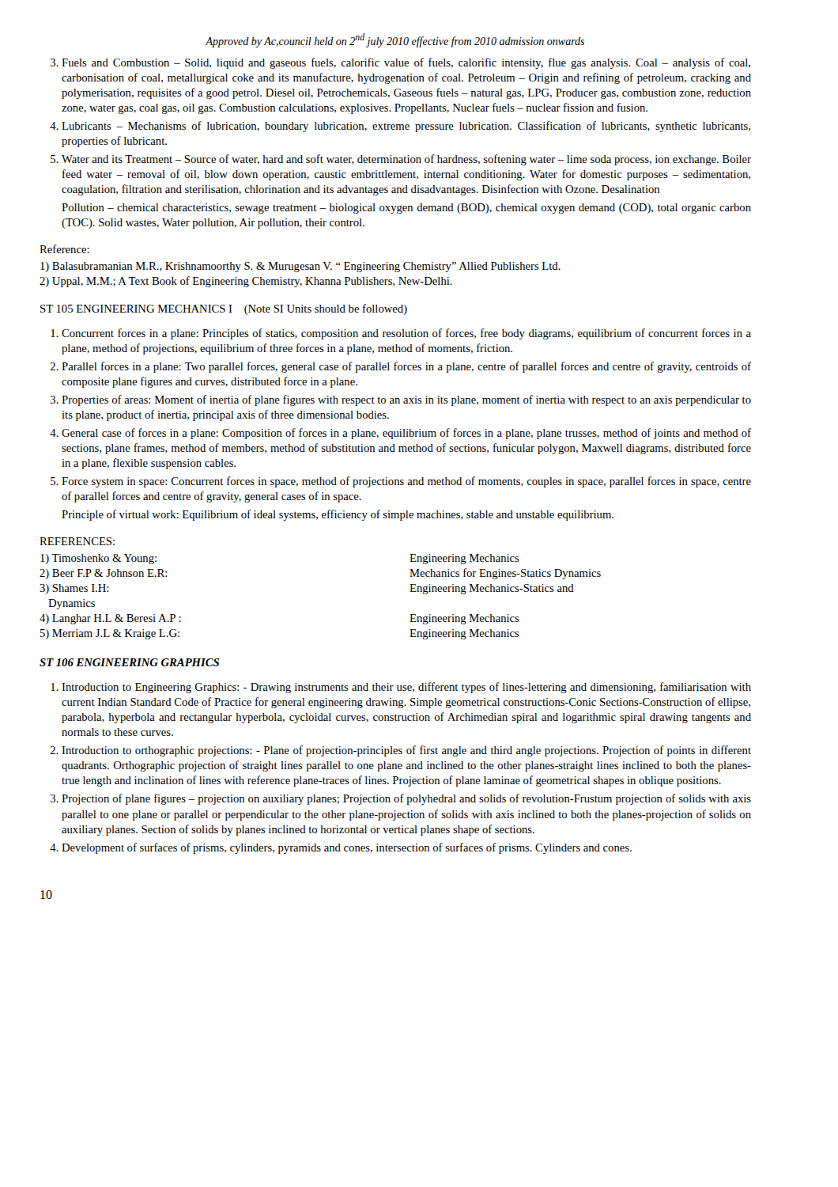Approved by Ac,council held on 2nd july 2010 effective from 2010 admission onwards
Fuels and Combustion – Solid, liquid and gaseous fuels, calorific value of fuels, calorific intensity, flue gas analysis. Coal – analysis of coal, carbonisation of coal, metallurgical coke and its manufacture, hydrogenation of coal. Petroleum – Origin and refining of petroleum, cracking and polymerisation, requisites of a good petrol. Diesel oil, Petrochemicals, Gaseous fuels – natural gas, LPG, Producer gas, combustion zone, reduction zone, water gas, coal gas, oil gas. Combustion calculations, explosives. Propellants, Nuclear fuels – nuclear fission and fusion.
Lubricants – Mechanisms of lubrication, boundary lubrication, extreme pressure lubrication. Classification of lubricants, synthetic lubricants, properties of lubricant.
Water and its Treatment – Source of water, hard and soft water, determination of hardness, softening water – lime soda process, ion exchange. Boiler feed water – removal of oil, blow down operation, caustic embrittlement, internal conditioning. Water for domestic purposes – sedimentation, coagulation, filtration and sterilisation, chlorination and its advantages and disadvantages. Disinfection with Ozone. Desalination
Pollution – chemical characteristics, sewage treatment – biological oxygen demand (BOD), chemical oxygen demand (COD), total organic carbon (TOC). Solid wastes, Water pollution, Air pollution, their control.
Reference:
1) Balasubramanian M.R., Krishnamoorthy S. & Murugesan V. “ Engineering Chemistry” Allied Publishers Ltd.
2) Uppal, M.M.; A Text Book of Engineering Chemistry, Khanna Publishers, New-Delhi.
ST 105 ENGINEERING MECHANICS I (Note SI Units should be followed)
Concurrent forces in a plane: Principles of statics, composition and resolution of forces, free body diagrams, equilibrium of concurrent forces in a plane, method of projections, equilibrium of three forces in a plane, method of moments, friction.
Parallel forces in a plane: Two parallel forces, general case of parallel forces in a plane, centre of parallel forces and centre of gravity, centroids of composite plane figures and curves, distributed force in a plane.
Properties of areas: Moment of inertia of plane figures with respect to an axis in its plane, moment of inertia with respect to an axis perpendicular to its plane, product of inertia, principal axis of three dimensional bodies.
General case of forces in a plane: Composition of forces in a plane, equilibrium of forces in a plane, plane trusses, method of joints and method of sections, plane frames, method of members, method of substitution and method of sections, funicular polygon, Maxwell diagrams, distributed force in a plane, flexible suspension cables.
Force system in space: Concurrent forces in space, method of projections and method of moments, couples in space, parallel forces in space, centre of parallel forces and centre of gravity, general cases of in space.
Principle of virtual work: Equilibrium of ideal systems, efficiency of simple machines, stable and unstable equilibrium.
REFERENCES:
| 1) Timoshenko & Young: | Engineering Mechanics |
| 2) Beer F.P & Johnson E.R: | Mechanics for Engines-Statics Dynamics |
| 3) Shames I.H: | Engineering Mechanics-Statics and |
| Dynamics | |
| 4) Langhar H.L & Beresi A.P : | Engineering Mechanics |
| 5) Merriam J.L & Kraige L.G: | Engineering Mechanics |
ST 106 ENGINEERING GRAPHICS
Introduction to Engineering Graphics: - Drawing instruments and their use, different types of lines-lettering and dimensioning, familiarisation with current Indian Standard Code of Practice for general engineering drawing. Simple geometrical constructions-Conic Sections-Construction of ellipse, parabola, hyperbola and rectangular hyperbola, cycloidal curves, construction of Archimedian spiral and logarithmic spiral drawing tangents and normals to these curves.
Introduction to orthographic projections: - Plane of projection-principles of first angle and third angle projections. Projection of points in different quadrants. Orthographic projection of straight lines parallel to one plane and inclined to the other planes-straight lines inclined to both the planes-true length and inclination of lines with reference plane-traces of lines. Projection of plane laminae of geometrical shapes in oblique positions.
Projection of plane figures – projection on auxiliary planes; Projection of polyhedral and solids of revolution-Frustum projection of solids with axis parallel to one plane or parallel or perpendicular to the other plane-projection of solids with axis inclined to both the planes-projection of solids on auxiliary planes. Section of solids by planes inclined to horizontal or vertical planes shape of sections.
Development of surfaces of prisms, cylinders, pyramids and cones, intersection of surfaces of prisms. Cylinders and cones.
10